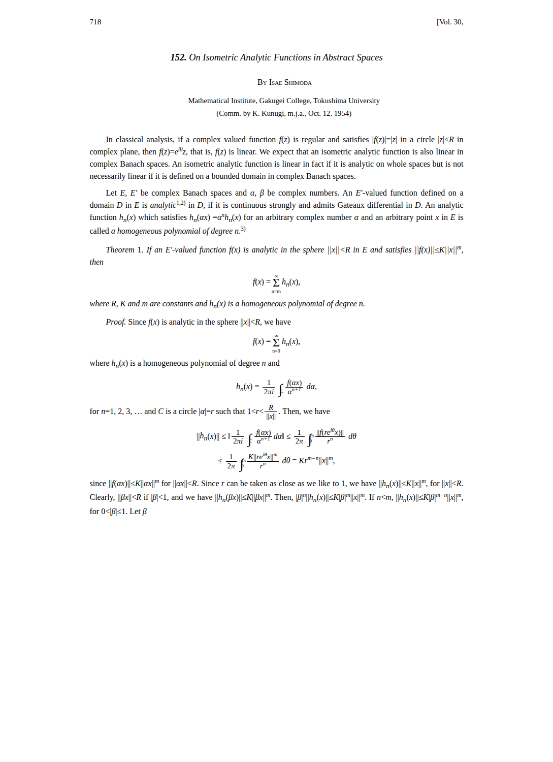718 [Vol. 30,
152. On Isometric Analytic Functions in Abstract Spaces
By Isae Shimoda
Mathematical Institute, Gakugei College, Tokushima University
(Comm. by K. Kunugi, m.j.a., Oct. 12, 1954)
In classical analysis, if a complex valued function f(z) is regular and satisfies |f(z)|=|z| in a circle |z|<R in complex plane, then f(z)=eiθz, that is, f(z) is linear. We expect that an isometric analytic function is also linear in complex Banach spaces. An isometric analytic function is linear in fact if it is analytic on whole spaces but is not necessarily linear if it is defined on a bounded domain in complex Banach spaces.
Let E, E′ be complex Banach spaces and α, β be complex numbers. An E′-valued function defined on a domain D in E is analytic1,2) in D, if it is continuous strongly and admits Gateaux differential in D. An analytic function hn(x) which satisfies hn(αx) =αnhn(x) for an arbitrary complex number α and an arbitrary point x in E is called a homogeneous polynomial of degree n.3)
Theorem 1. If an E′-valued function f(x) is analytic in the sphere ||x||<R in E and satisfies ||f(x)||≤K||x||m, then
f(x) = ∞Σn=m hn(x),
where R, K and m are constants and hn(x) is a homogeneous polynomial of degree n.
Proof. Since f(x) is analytic in the sphere ||x||<R, we have
f(x) = ∞Σn=0 hn(x),
where hn(x) is a homogeneous polynomial of degree n and
hn(x) = 12πi ∫C f(αx) αn+1 dα,
for n=1, 2, 3, … and C is a circle |α|=r such that 1<r<R||x||. Then, we have
||hn(x)|| ≤ ‖12πi ∫C f(αx) αn+1 dα‖ ≤ 12π ∫2π 0 ||f(reiθx)||rn dθ
≤ 12π ∫2π 0 K||reiθx||m rn dθ = Krm−n||x||m,
since ||f(αx)||≤K||αx||m for ||αx||<R. Since r can be taken as close as we like to 1, we have ||hn(x)||≤K||x||m, for ||x||<R. Clearly, ||βx||<R if |β|<1, and we have ||hn(βx)||≤K||βx||m. Then, |β|n||hn(x)||≤K|β|m||x||m. If n<m, ||hn(x)||≤K|β|m−n||x||m, for 0<|β|≤1. Let β